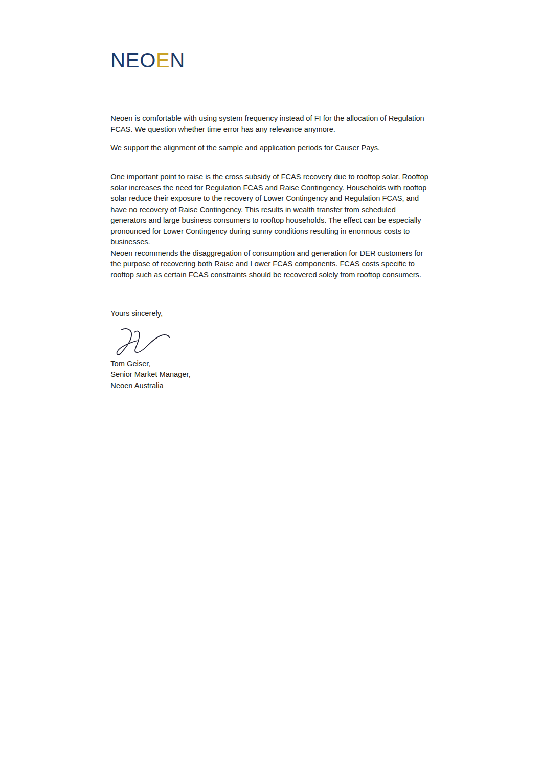NEO EN
Neoen is comfortable with using system frequency instead of FI for the allocation of Regulation FCAS. We question whether time error has any relevance anymore.
We support the alignment of the sample and application periods for Causer Pays.
One important point to raise is the cross subsidy of FCAS recovery due to rooftop solar. Rooftop solar increases the need for Regulation FCAS and Raise Contingency. Households with rooftop solar reduce their exposure to the recovery of Lower Contingency and Regulation FCAS, and have no recovery of Raise Contingency. This results in wealth transfer from scheduled generators and large business consumers to rooftop households. The effect can be especially pronounced for Lower Contingency during sunny conditions resulting in enormous costs to businesses.
Neoen recommends the disaggregation of consumption and generation for DER customers for the purpose of recovering both Raise and Lower FCAS components. FCAS costs specific to rooftop such as certain FCAS constraints should be recovered solely from rooftop consumers.
Yours sincerely,
Tom Geiser,
Senior Market Manager,
Neoen Australia